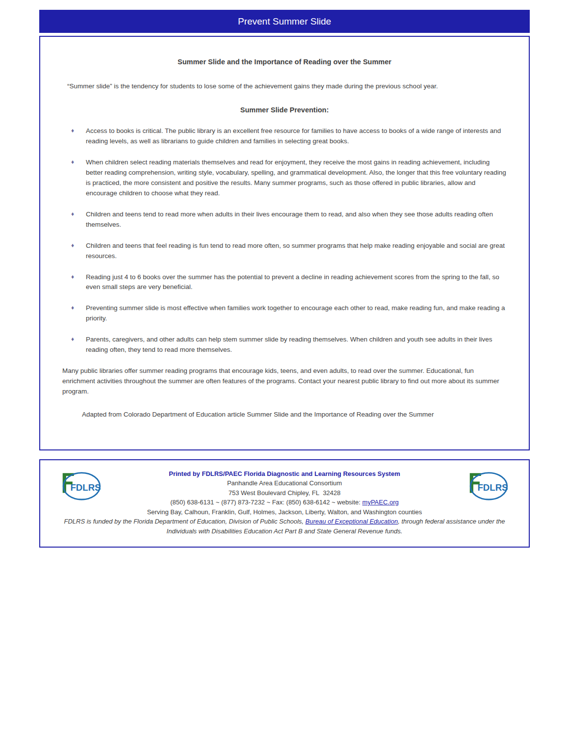Prevent Summer Slide
Summer Slide and the Importance of Reading over the Summer
“Summer slide” is the tendency for students to lose some of the achievement gains they made during the previous school year.
Summer Slide Prevention:
Access to books is critical. The public library is an excellent free resource for families to have access to books of a wide range of interests and reading levels, as well as librarians to guide children and families in selecting great books.
When children select reading materials themselves and read for enjoyment, they receive the most gains in reading achievement, including better reading comprehension, writing style, vocabulary, spelling, and grammatical development. Also, the longer that this free voluntary reading is practiced, the more consistent and positive the results. Many summer programs, such as those offered in public libraries, allow and encourage children to choose what they read.
Children and teens tend to read more when adults in their lives encourage them to read, and also when they see those adults reading often themselves.
Children and teens that feel reading is fun tend to read more often, so summer programs that help make reading enjoyable and social are great resources.
Reading just 4 to 6 books over the summer has the potential to prevent a decline in reading achievement scores from the spring to the fall, so even small steps are very beneficial.
Preventing summer slide is most effective when families work together to encourage each other to read, make reading fun, and make reading a priority.
Parents, caregivers, and other adults can help stem summer slide by reading themselves. When children and youth see adults in their lives reading often, they tend to read more themselves.
Many public libraries offer summer reading programs that encourage kids, teens, and even adults, to read over the summer. Educational, fun enrichment activities throughout the summer are often features of the programs. Contact your nearest public library to find out more about its summer program.
Adapted from Colorado Department of Education article Summer Slide and the Importance of Reading over the Summer
FDLRS
FDLRS
Printed by FDLRS/PAEC Florida Diagnostic and Learning Resources System
Panhandle Area Educational Consortium
753 West Boulevard Chipley, FL 32428
(850) 638-6131 ~ (877) 873-7232 ~ Fax: (850) 638-6142 ~ website: myPAEC.org
Serving Bay, Calhoun, Franklin, Gulf, Holmes, Jackson, Liberty, Walton, and Washington counties
FDLRS is funded by the Florida Department of Education, Division of Public Schools, Bureau of Exceptional Education, through federal assistance under the Individuals with Disabilities Education Act Part B and State General Revenue funds.